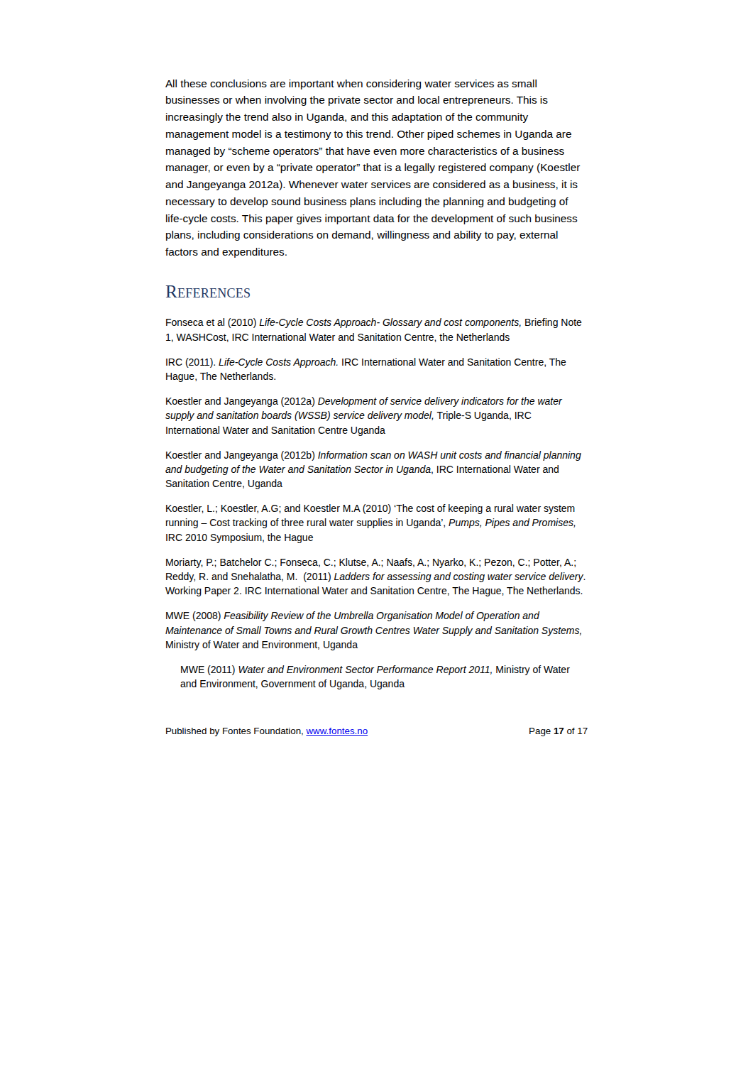All these conclusions are important when considering water services as small businesses or when involving the private sector and local entrepreneurs. This is increasingly the trend also in Uganda, and this adaptation of the community management model is a testimony to this trend. Other piped schemes in Uganda are managed by “scheme operators” that have even more characteristics of a business manager, or even by a “private operator” that is a legally registered company (Koestler and Jangeyanga 2012a). Whenever water services are considered as a business, it is necessary to develop sound business plans including the planning and budgeting of life-cycle costs. This paper gives important data for the development of such business plans, including considerations on demand, willingness and ability to pay, external factors and expenditures.
References
Fonseca et al (2010) Life-Cycle Costs Approach- Glossary and cost components, Briefing Note 1, WASHCost, IRC International Water and Sanitation Centre, the Netherlands
IRC (2011). Life-Cycle Costs Approach. IRC International Water and Sanitation Centre, The Hague, The Netherlands.
Koestler and Jangeyanga (2012a) Development of service delivery indicators for the water supply and sanitation boards (WSSB) service delivery model, Triple-S Uganda, IRC International Water and Sanitation Centre Uganda
Koestler and Jangeyanga (2012b) Information scan on WASH unit costs and financial planning and budgeting of the Water and Sanitation Sector in Uganda, IRC International Water and Sanitation Centre, Uganda
Koestler, L.; Koestler, A.G; and Koestler M.A (2010) ‘The cost of keeping a rural water system running – Cost tracking of three rural water supplies in Uganda’, Pumps, Pipes and Promises, IRC 2010 Symposium, the Hague
Moriarty, P.; Batchelor C.; Fonseca, C.; Klutse, A.; Naafs, A.; Nyarko, K.; Pezon, C.; Potter, A.; Reddy, R. and Snehalatha, M. (2011) Ladders for assessing and costing water service delivery. Working Paper 2. IRC International Water and Sanitation Centre, The Hague, The Netherlands.
MWE (2008) Feasibility Review of the Umbrella Organisation Model of Operation and Maintenance of Small Towns and Rural Growth Centres Water Supply and Sanitation Systems, Ministry of Water and Environment, Uganda
MWE (2011) Water and Environment Sector Performance Report 2011, Ministry of Water and Environment, Government of Uganda, Uganda
Published by Fontes Foundation, www.fontes.no
Page 17 of 17